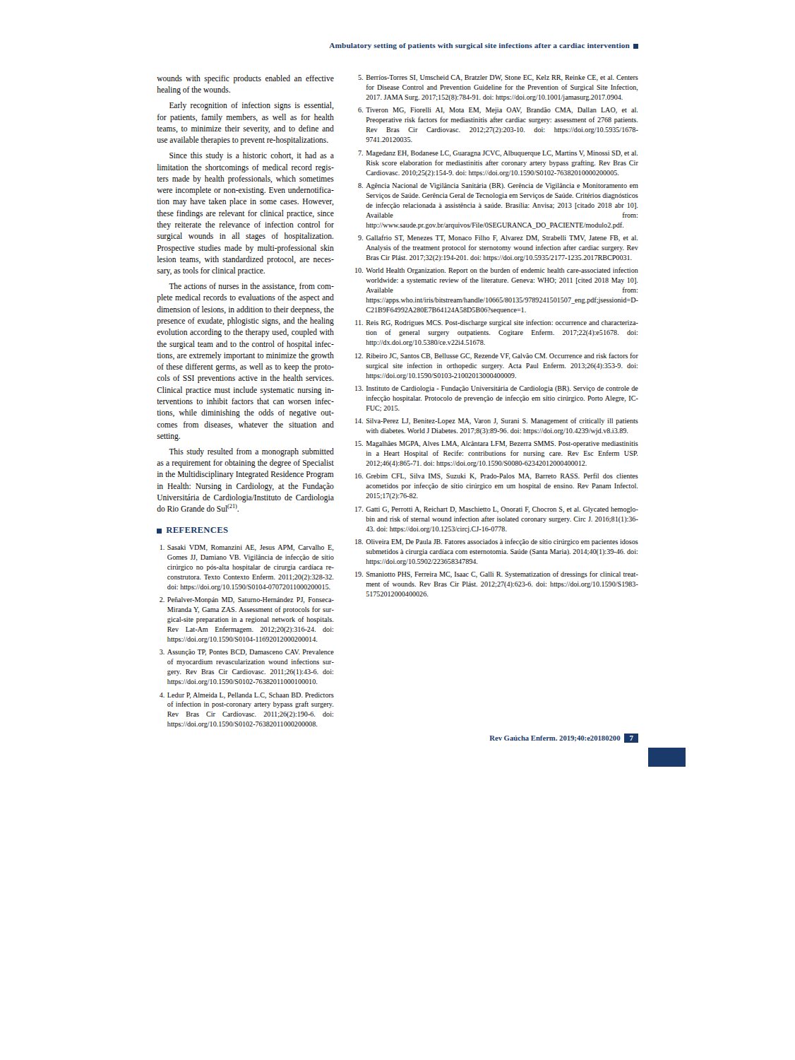Ambulatory setting of patients with surgical site infections after a cardiac intervention
wounds with specific products enabled an effective healing of the wounds.
Early recognition of infection signs is essential, for patients, family members, as well as for health teams, to minimize their severity, and to define and use available therapies to prevent re-hospitalizations.
Since this study is a historic cohort, it had as a limitation the shortcomings of medical record registers made by health professionals, which sometimes were incomplete or non-existing. Even undernotification may have taken place in some cases. However, these findings are relevant for clinical practice, since they reiterate the relevance of infection control for surgical wounds in all stages of hospitalization. Prospective studies made by multi-professional skin lesion teams, with standardized protocol, are necessary, as tools for clinical practice.
The actions of nurses in the assistance, from complete medical records to evaluations of the aspect and dimension of lesions, in addition to their deepness, the presence of exudate, phlogistic signs, and the healing evolution according to the therapy used, coupled with the surgical team and to the control of hospital infections, are extremely important to minimize the growth of these different germs, as well as to keep the protocols of SSI preventions active in the health services. Clinical practice must include systematic nursing interventions to inhibit factors that can worsen infections, while diminishing the odds of negative outcomes from diseases, whatever the situation and setting.
This study resulted from a monograph submitted as a requirement for obtaining the degree of Specialist in the Multidisciplinary Integrated Residence Program in Health: Nursing in Cardiology, at the Fundação Universitária de Cardiologia/Instituto de Cardiologia do Rio Grande do Sul(21).
REFERENCES
Sasaki VDM, Romanzini AE, Jesus APM, Carvalho E, Gomes JJ, Damiano VB. Vigilância de infecção de sítio cirúrgico no pós-alta hospitalar de cirurgia cardíaca reconstrutora. Texto Contexto Enferm. 2011;20(2):328-32. doi: https://doi.org/10.1590/S0104-07072011000200015.
Peñalver-Monpán MD, Saturno-Hernández PJ, Fonseca-Miranda Y, Gama ZAS. Assessment of protocols for surgical-site preparation in a regional network of hospitals. Rev Lat-Am Enfermagem. 2012;20(2):316-24. doi: https://doi.org/10.1590/S0104-11692012000200014.
Assunção TP, Pontes BCD, Damasceno CAV. Prevalence of myocardium revascularization wound infections surgery. Rev Bras Cir Cardiovasc. 2011;26(1):43-6. doi: https://doi.org/10.1590/S0102-76382011000100010.
Ledur P, Almeida L, Pellanda L.C, Schaan BD. Predictors of infection in post-coronary artery bypass graft surgery. Rev Bras Cir Cardiovasc. 2011;26(2):190-6. doi: https://doi.org/10.1590/S0102-76382011000200008.
Berríos-Torres SI, Umscheid CA, Bratzler DW, Stone EC, Kelz RR, Reinke CE, et al. Centers for Disease Control and Prevention Guideline for the Prevention of Surgical Site Infection, 2017. JAMA Surg. 2017;152(8):784-91. doi: https://doi.org/10.1001/jamasurg.2017.0904.
Tiveron MG, Fiorelli AI, Mota EM, Mejia OAV, Brandão CMA, Dallan LAO, et al. Preoperative risk factors for mediastinitis after cardiac surgery: assessment of 2768 patients. Rev Bras Cir Cardiovasc. 2012;27(2):203-10. doi: https://doi.org/10.5935/1678-9741.20120035.
Magedanz EH, Bodanese LC, Guaragna JCVC, Albuquerque LC, Martins V, Minossi SD, et al. Risk score elaboration for mediastinitis after coronary artery bypass grafting. Rev Bras Cir Cardiovasc. 2010;25(2):154-9. doi: https://doi.org/10.1590/S0102-76382010000200005.
Agência Nacional de Vigilância Sanitária (BR). Gerência de Vigilância e Monitoramento em Serviços de Saúde. Gerência Geral de Tecnologia em Serviços de Saúde. Critérios diagnósticos de infecção relacionada à assistência à saúde. Brasília: Anvisa; 2013 [citado 2018 abr 10]. Available from: http://www.saude.pr.gov.br/arquivos/File/0SEGURANCA_DO_PACIENTE/modulo2.pdf.
Gallafrio ST, Menezes TT, Monaco Filho F, Alvarez DM, Strabelli TMV, Jatene FB, et al. Analysis of the treatment protocol for sternotomy wound infection after cardiac surgery. Rev Bras Cir Plást. 2017;32(2):194-201. doi: https://doi.org/10.5935/2177-1235.2017RBCP0031.
World Health Organization. Report on the burden of endemic health care-associated infection worldwide: a systematic review of the literature. Geneva: WHO; 2011 [cited 2018 May 10]. Available from: https://apps.who.int/iris/bitstream/handle/10665/80135/9789241501507_eng.pdf;jsessionid=D-C21B9F64992A280E7B64124A58D5B06?sequence=1.
Reis RG, Rodrigues MCS. Post-discharge surgical site infection: occurrence and characterization of general surgery outpatients. Cogitare Enferm. 2017;22(4):e51678. doi: http://dx.doi.org/10.5380/ce.v22i4.51678.
Ribeiro JC, Santos CB, Bellusse GC, Rezende VF, Galvão CM. Occurrence and risk factors for surgical site infection in orthopedic surgery. Acta Paul Enferm. 2013;26(4):353-9. doi: https://doi.org/10.1590/S0103-21002013000400009.
Instituto de Cardiologia - Fundação Universitária de Cardiologia (BR). Serviço de controle de infecção hospitalar. Protocolo de prevenção de infecção em sítio cirúrgico. Porto Alegre, IC-FUC; 2015.
Silva-Perez LJ, Benitez-Lopez MA, Varon J, Surani S. Management of critically ill patients with diabetes. World J Diabetes. 2017;8(3):89-96. doi: https://doi.org/10.4239/wjd.v8.i3.89.
Magalhães MGPA, Alves LMA, Alcântara LFM, Bezerra SMMS. Post-operative mediastinitis in a Heart Hospital of Recife: contributions for nursing care. Rev Esc Enferm USP. 2012;46(4):865-71. doi: https://doi.org/10.1590/S0080-62342012000400012.
Grebim CFL, Silva IMS, Suzuki K, Prado-Palos MA, Barreto RASS. Perfil dos clientes acometidos por infecção de sítio cirúrgico em um hospital de ensino. Rev Panam Infectol. 2015;17(2):76-82.
Gatti G, Perrotti A, Reichart D, Maschietto L, Onorati F, Chocron S, et al. Glycated hemoglobin and risk of sternal wound infection after isolated coronary surgery. Circ J. 2016;81(1):36-43. doi: https://doi.org/10.1253/circj.CJ-16-0778.
Oliveira EM, De Paula JB. Fatores associados à infecção de sítio cirúrgico em pacientes idosos submetidos à cirurgia cardíaca com esternotomia. Saúde (Santa Maria). 2014;40(1):39-46. doi: https://doi.org/10.5902/223658347894.
Smaniotto PHS, Ferreira MC, Isaac C, Galli R. Systematization of dressings for clinical treatment of wounds. Rev Bras Cir Plást. 2012;27(4):623-6. doi: https://doi.org/10.1590/S1983-51752012000400026.
Rev Gaúcha Enferm. 2019;40:e201802007